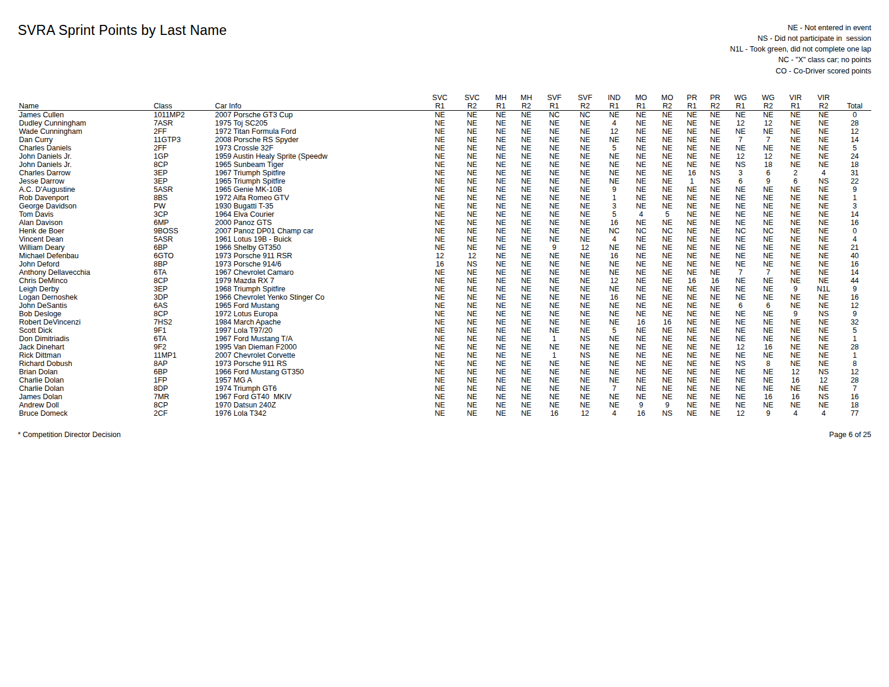NE - Not entered in event
NS - Did not participate in session
N1L - Took green, did not complete one lap
NC - "X" class car; no points
CO - Co-Driver scored points
SVRA Sprint Points by Last Name
| | | | SVC | SVC | MH | MH | SVF | SVF | IND | MO | MO | PR | PR | WG | WG | VIR | VIR | |
| --- | --- | --- | --- | --- | --- | --- | --- | --- | --- | --- | --- | --- | --- | --- | --- | --- | --- | --- |
| Name | Class | Car Info | R1 | R2 | R1 | R2 | R1 | R2 | R1 | R1 | R2 | R1 | R2 | R1 | R2 | R1 | R2 | Total |
| James Cullen | 1011MP2 | 2007 Porsche GT3 Cup | NE | NE | NE | NE | NC | NC | NE | NE | NE | NE | NE | NE | NE | NE | NE | 0 |
| Dudley Cunningham | 7ASR | 1975 Toj SC205 | NE | NE | NE | NE | NE | NE | 4 | NE | NE | NE | NE | 12 | 12 | NE | NE | 28 |
| Wade Cunningham | 2FF | 1972 Titan Formula Ford | NE | NE | NE | NE | NE | NE | 12 | NE | NE | NE | NE | NE | NE | NE | NE | 12 |
| Dan Curry | 11GTP3 | 2008 Porsche RS Spyder | NE | NE | NE | NE | NE | NE | NE | NE | NE | NE | NE | 7 | 7 | NE | NE | 14 |
| Charles Daniels | 2FF | 1973 Crossle 32F | NE | NE | NE | NE | NE | NE | 5 | NE | NE | NE | NE | NE | NE | NE | NE | 5 |
| John Daniels Jr. | 1GP | 1959 Austin Healy Sprite (Speedw | NE | NE | NE | NE | NE | NE | NE | NE | NE | NE | NE | 12 | 12 | NE | NE | 24 |
| John Daniels Jr. | 8CP | 1965 Sunbeam Tiger | NE | NE | NE | NE | NE | NE | NE | NE | NE | NE | NE | NS | 18 | NE | NE | 18 |
| Charles Darrow | 3EP | 1967 Triumph Spitfire | NE | NE | NE | NE | NE | NE | NE | NE | NE | 16 | NS | 3 | 6 | 2 | 4 | 31 |
| Jesse Darrow | 3EP | 1965 Triumph Spitfire | NE | NE | NE | NE | NE | NE | NE | NE | NE | 1 | NS | 6 | 9 | 6 | NS | 22 |
| A.C. D'Augustine | 5ASR | 1965 Genie MK-10B | NE | NE | NE | NE | NE | NE | 9 | NE | NE | NE | NE | NE | NE | NE | NE | 9 |
| Rob Davenport | 8BS | 1972 Alfa Romeo GTV | NE | NE | NE | NE | NE | NE | 1 | NE | NE | NE | NE | NE | NE | NE | NE | 1 |
| George Davidson | PW | 1930 Bugatti T-35 | NE | NE | NE | NE | NE | NE | 3 | NE | NE | NE | NE | NE | NE | NE | NE | 3 |
| Tom Davis | 3CP | 1964 Elva Courier | NE | NE | NE | NE | NE | NE | 5 | 4 | 5 | NE | NE | NE | NE | NE | NE | 14 |
| Alan Davison | 6MP | 2000 Panoz GTS | NE | NE | NE | NE | NE | NE | 16 | NE | NE | NE | NE | NE | NE | NE | NE | 16 |
| Henk de Boer | 9BOSS | 2007 Panoz DP01 Champ car | NE | NE | NE | NE | NE | NE | NC | NC | NC | NE | NE | NC | NC | NE | NE | 0 |
| Vincent Dean | 5ASR | 1961 Lotus 19B - Buick | NE | NE | NE | NE | NE | NE | 4 | NE | NE | NE | NE | NE | NE | NE | NE | 4 |
| William Deary | 6BP | 1966 Shelby GT350 | NE | NE | NE | NE | 9 | 12 | NE | NE | NE | NE | NE | NE | NE | NE | NE | 21 |
| Michael Defenbau | 6GTO | 1973 Porsche 911 RSR | 12 | 12 | NE | NE | NE | NE | 16 | NE | NE | NE | NE | NE | NE | NE | NE | 40 |
| John Deford | 8BP | 1973 Porsche 914/6 | 16 | NS | NE | NE | NE | NE | NE | NE | NE | NE | NE | NE | NE | NE | NE | 16 |
| Anthony Dellavecchia | 6TA | 1967 Chevrolet Camaro | NE | NE | NE | NE | NE | NE | NE | NE | NE | NE | NE | 7 | 7 | NE | NE | 14 |
| Chris DeMinco | 8CP | 1979 Mazda RX 7 | NE | NE | NE | NE | NE | NE | 12 | NE | NE | 16 | 16 | NE | NE | NE | NE | 44 |
| Leigh Derby | 3EP | 1968 Triumph Spitfire | NE | NE | NE | NE | NE | NE | NE | NE | NE | NE | NE | NE | NE | 9 | N1L | 9 |
| Logan Dernoshek | 3DP | 1966 Chevrolet Yenko Stinger Co | NE | NE | NE | NE | NE | NE | 16 | NE | NE | NE | NE | NE | NE | NE | NE | 16 |
| John DeSantis | 6AS | 1965 Ford Mustang | NE | NE | NE | NE | NE | NE | NE | NE | NE | NE | NE | 6 | 6 | NE | NE | 12 |
| Bob Desloge | 8CP | 1972 Lotus Europa | NE | NE | NE | NE | NE | NE | NE | NE | NE | NE | NE | NE | NE | 9 | NS | 9 |
| Robert DeVincenzi | 7HS2 | 1984 March Apache | NE | NE | NE | NE | NE | NE | NE | 16 | 16 | NE | NE | NE | NE | NE | NE | 32 |
| Scott Dick | 9F1 | 1997 Lola T97/20 | NE | NE | NE | NE | NE | NE | 5 | NE | NE | NE | NE | NE | NE | NE | NE | 5 |
| Don Dimitriadis | 6TA | 1967 Ford Mustang T/A | NE | NE | NE | NE | 1 | NS | NE | NE | NE | NE | NE | NE | NE | NE | NE | 1 |
| Jack Dinehart | 9F2 | 1995 Van Dieman F2000 | NE | NE | NE | NE | NE | NE | NE | NE | NE | NE | NE | 12 | 16 | NE | NE | 28 |
| Rick Dittman | 11MP1 | 2007 Chevrolet Corvette | NE | NE | NE | NE | 1 | NS | NE | NE | NE | NE | NE | NE | NE | NE | NE | 1 |
| Richard Dobush | 8AP | 1973 Porsche 911 RS | NE | NE | NE | NE | NE | NE | NE | NE | NE | NE | NE | NS | 8 | NE | NE | 8 |
| Brian Dolan | 6BP | 1966 Ford Mustang GT350 | NE | NE | NE | NE | NE | NE | NE | NE | NE | NE | NE | NE | NE | 12 | NS | 12 |
| Charlie Dolan | 1FP | 1957 MG A | NE | NE | NE | NE | NE | NE | NE | NE | NE | NE | NE | NE | NE | 16 | 12 | 28 |
| Charlie Dolan | 8DP | 1974 Triumph GT6 | NE | NE | NE | NE | NE | NE | 7 | NE | NE | NE | NE | NE | NE | NE | NE | 7 |
| James Dolan | 7MR | 1967 Ford GT40 MKIV | NE | NE | NE | NE | NE | NE | NE | NE | NE | NE | NE | NE | 16 | 16 | NS | 16 |
| Andrew Doll | 8CP | 1970 Datsun 240Z | NE | NE | NE | NE | NE | NE | NE | 9 | 9 | NE | NE | NE | NE | NE | NE | 18 |
| Bruce Domeck | 2CF | 1976 Lola T342 | NE | NE | NE | NE | 16 | 12 | 4 | 16 | NS | NE | NE | 12 | 9 | 4 | 4 | 77 |
* Competition Director Decision Page 6 of 25